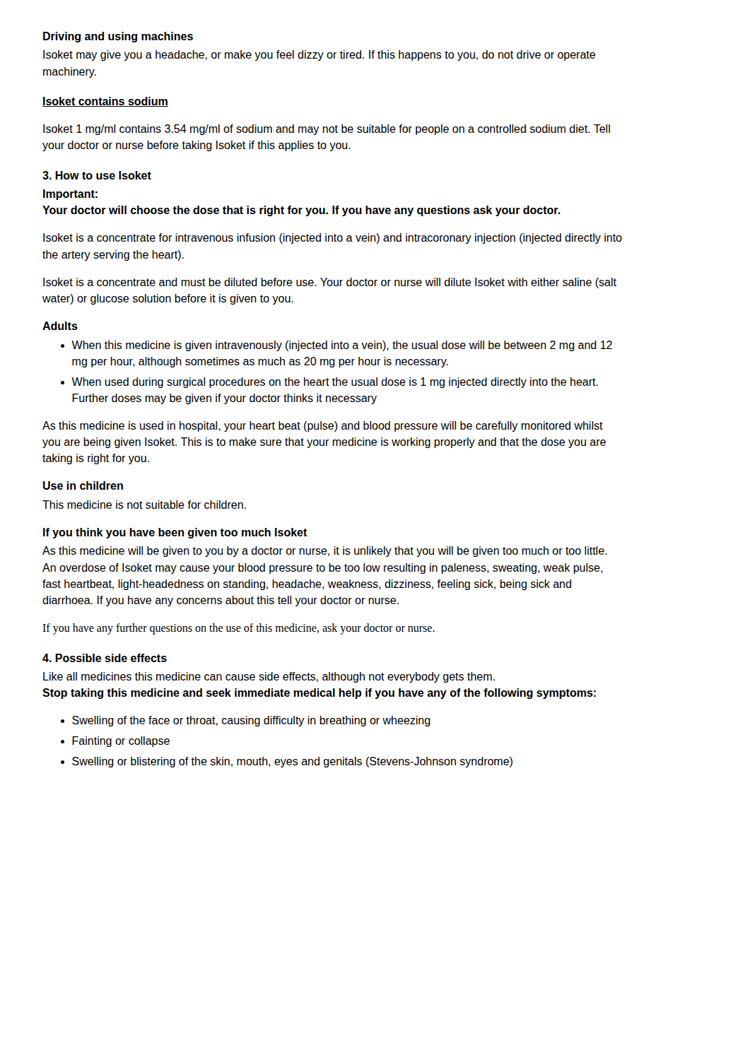Driving and using machines
Isoket may give you a headache, or make you feel dizzy or tired. If this happens to you, do not drive or operate machinery.
Isoket contains sodium
Isoket 1 mg/ml contains 3.54 mg/ml of sodium and may not be suitable for people on a controlled sodium diet. Tell your doctor or nurse before taking Isoket if this applies to you.
3. How to use Isoket
Important:
Your doctor will choose the dose that is right for you. If you have any questions ask your doctor.
Isoket is a concentrate for intravenous infusion (injected into a vein) and intracoronary injection (injected directly into the artery serving the heart).
Isoket is a concentrate and must be diluted before use. Your doctor or nurse will dilute Isoket with either saline (salt water) or glucose solution before it is given to you.
Adults
When this medicine is given intravenously (injected into a vein), the usual dose will be between 2 mg and 12 mg per hour, although sometimes as much as 20 mg per hour is necessary.
When used during surgical procedures on the heart the usual dose is 1 mg injected directly into the heart. Further doses may be given if your doctor thinks it necessary
As this medicine is used in hospital, your heart beat (pulse) and blood pressure will be carefully monitored whilst you are being given Isoket. This is to make sure that your medicine is working properly and that the dose you are taking is right for you.
Use in children
This medicine is not suitable for children.
If you think you have been given too much Isoket
As this medicine will be given to you by a doctor or nurse, it is unlikely that you will be given too much or too little.
An overdose of Isoket may cause your blood pressure to be too low resulting in paleness, sweating, weak pulse, fast heartbeat, light-headedness on standing, headache, weakness, dizziness, feeling sick, being sick and diarrhoea. If you have any concerns about this tell your doctor or nurse.
If you have any further questions on the use of this medicine, ask your doctor or nurse.
4. Possible side effects
Like all medicines this medicine can cause side effects, although not everybody gets them.
Stop taking this medicine and seek immediate medical help if you have any of the following symptoms:
Swelling of the face or throat, causing difficulty in breathing or wheezing
Fainting or collapse
Swelling or blistering of the skin, mouth, eyes and genitals (Stevens-Johnson syndrome)